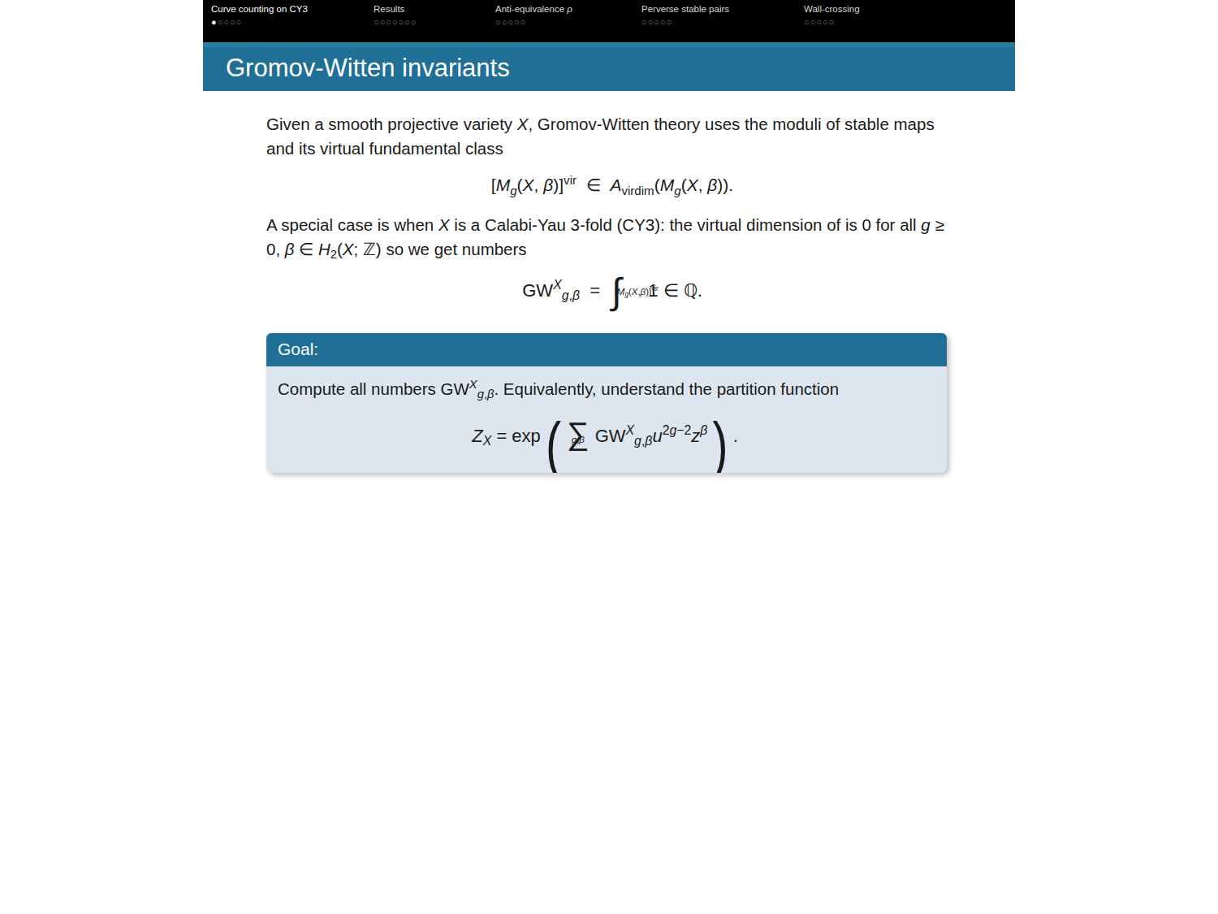Curve counting on CY3 ●○○○○
Results ○○○○○○○
Anti-equivalence ρ ○○○○○
Perverse stable pairs ○○○○○
Wall-crossing ○○○○○
Gromov-Witten invariants
Given a smooth projective variety X, Gromov-Witten theory uses the moduli of stable maps and its virtual fundamental class
[Mg(X, β)]vir ∈ Avirdim(Mg(X, β)).
A special case is when X is a Calabi-Yau 3-fold (CY3): the virtual dimension of is 0 for all g ≥ 0, β ∈ H 2(X; ℤ) so we get numbers
GWXg,β = ∫[Mg(X,β)]vir 1 ∈ ℚ.
Goal:
Compute all numbers GWXg,β. Equivalently, understand the partition function
ZX = exp ( ∑g,β GWXg,β u 2g−2 zβ ) .